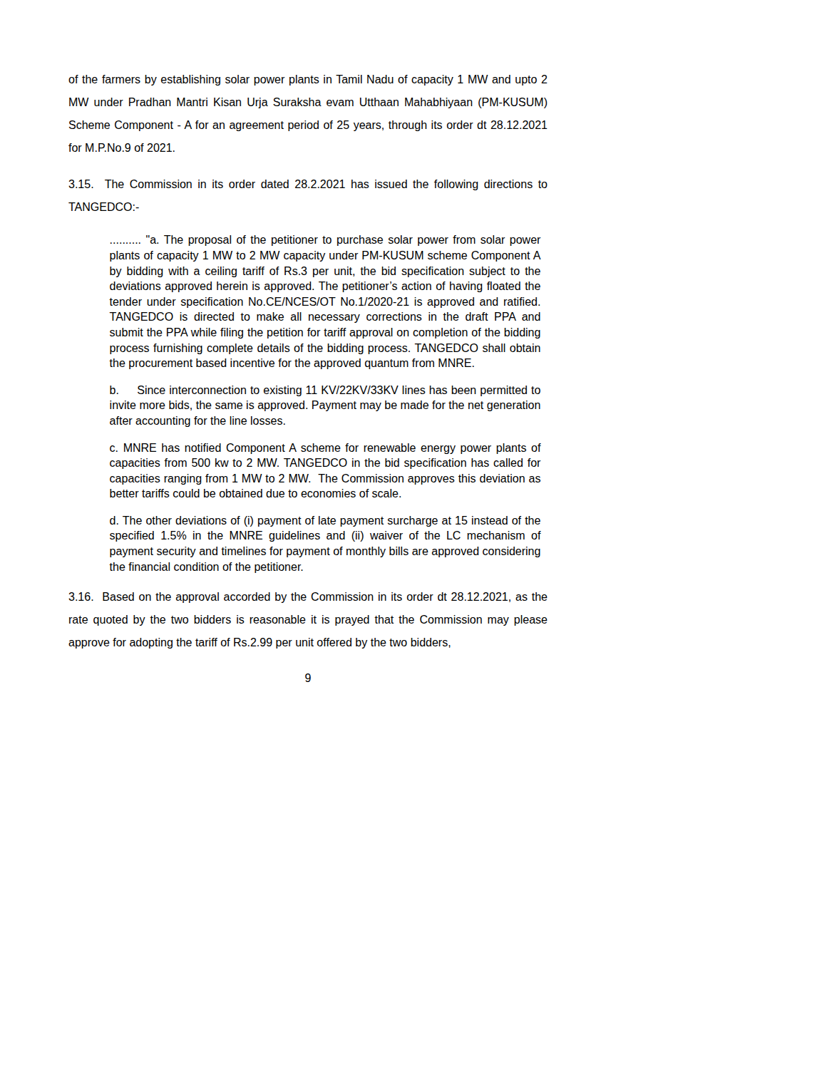of the farmers by establishing solar power plants in Tamil Nadu of capacity 1 MW and upto 2 MW under Pradhan Mantri Kisan Urja Suraksha evam Utthaan Mahabhiyaan (PM-KUSUM) Scheme Component - A for an agreement period of 25 years, through its order dt 28.12.2021 for M.P.No.9 of 2021.
3.15. The Commission in its order dated 28.2.2021 has issued the following directions to TANGEDCO:-
.......... "a. The proposal of the petitioner to purchase solar power from solar power plants of capacity 1 MW to 2 MW capacity under PM-KUSUM scheme Component A by bidding with a ceiling tariff of Rs.3 per unit, the bid specification subject to the deviations approved herein is approved. The petitioner’s action of having floated the tender under specification No.CE/NCES/OT No.1/2020-21 is approved and ratified. TANGEDCO is directed to make all necessary corrections in the draft PPA and submit the PPA while filing the petition for tariff approval on completion of the bidding process furnishing complete details of the bidding process. TANGEDCO shall obtain the procurement based incentive for the approved quantum from MNRE.
b. Since interconnection to existing 11 KV/22KV/33KV lines has been permitted to invite more bids, the same is approved. Payment may be made for the net generation after accounting for the line losses.
c. MNRE has notified Component A scheme for renewable energy power plants of capacities from 500 kw to 2 MW. TANGEDCO in the bid specification has called for capacities ranging from 1 MW to 2 MW. The Commission approves this deviation as better tariffs could be obtained due to economies of scale.
d. The other deviations of (i) payment of late payment surcharge at 15 instead of the specified 1.5% in the MNRE guidelines and (ii) waiver of the LC mechanism of payment security and timelines for payment of monthly bills are approved considering the financial condition of the petitioner.
3.16. Based on the approval accorded by the Commission in its order dt 28.12.2021, as the rate quoted by the two bidders is reasonable it is prayed that the Commission may please approve for adopting the tariff of Rs.2.99 per unit offered by the two bidders,
9